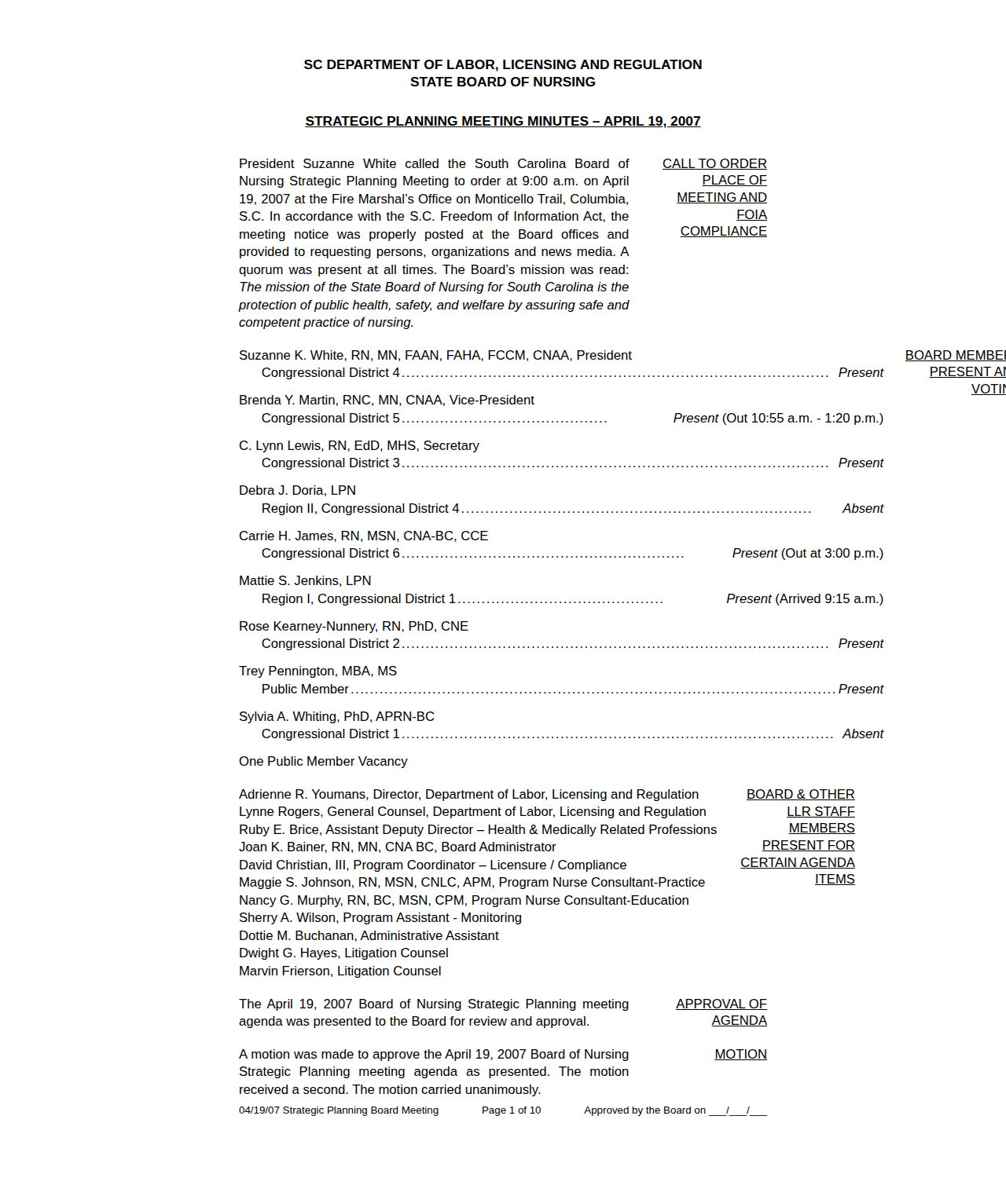SC DEPARTMENT OF LABOR, LICENSING AND REGULATION
STATE BOARD OF NURSING
STRATEGIC PLANNING MEETING MINUTES – APRIL 19, 2007
President Suzanne White called the South Carolina Board of Nursing Strategic Planning Meeting to order at 9:00 a.m. on April 19, 2007 at the Fire Marshal’s Office on Monticello Trail, Columbia, S.C. In accordance with the S.C. Freedom of Information Act, the meeting notice was properly posted at the Board offices and provided to requesting persons, organizations and news media. A quorum was present at all times. The Board’s mission was read: The mission of the State Board of Nursing for South Carolina is the protection of public health, safety, and welfare by assuring safe and competent practice of nursing.
CALL TO ORDER PLACE OF MEETING AND FOIA COMPLIANCE
Suzanne K. White, RN, MN, FAAN, FAHA, FCCM, CNAA, President Congressional District 4......................................................................................... Present
Brenda Y. Martin, RNC, MN, CNAA, Vice-President Congressional District 5........................................... Present (Out 10:55 a.m. - 1:20 p.m.)
C. Lynn Lewis, RN, EdD, MHS, Secretary Congressional District 3......................................................................................... Present
Debra J. Doria, LPN Region II, Congressional District 4......................................................................... Absent
Carrie H. James, RN, MSN, CNA-BC, CCE Congressional District 6........................................................... Present (Out at 3:00 p.m.)
Mattie S. Jenkins, LPN Region I, Congressional District 1........................................... Present (Arrived 9:15 a.m.)
Rose Kearney-Nunnery, RN, PhD, CNE Congressional District 2......................................................................................... Present
Trey Pennington, MBA, MS Public Member..................................................................................................... Present
Sylvia A. Whiting, PhD, APRN-BC Congressional District 1.......................................................................................... Absent
One Public Member Vacancy
BOARD MEMBERS PRESENT AND VOTING
Adrienne R. Youmans, Director, Department of Labor, Licensing and Regulation
Lynne Rogers, General Counsel, Department of Labor, Licensing and Regulation
Ruby E. Brice, Assistant Deputy Director – Health & Medically Related Professions
Joan K. Bainer, RN, MN, CNA BC, Board Administrator
David Christian, III, Program Coordinator – Licensure / Compliance
Maggie S. Johnson, RN, MSN, CNLC, APM, Program Nurse Consultant-Practice
Nancy G. Murphy, RN, BC, MSN, CPM, Program Nurse Consultant-Education
Sherry A. Wilson, Program Assistant - Monitoring
Dottie M. Buchanan, Administrative Assistant
Dwight G. Hayes, Litigation Counsel
Marvin Frierson, Litigation Counsel
BOARD & OTHER LLR STAFF MEMBERS PRESENT FOR CERTAIN AGENDA ITEMS
The April 19, 2007 Board of Nursing Strategic Planning meeting agenda was presented to the Board for review and approval.
APPROVAL OF AGENDA
A motion was made to approve the April 19, 2007 Board of Nursing Strategic Planning meeting agenda as presented. The motion received a second. The motion carried unanimously.
MOTION
04/19/07 Strategic Planning Board Meeting
Page 1 of 10
Approved by the Board on ___/___/___